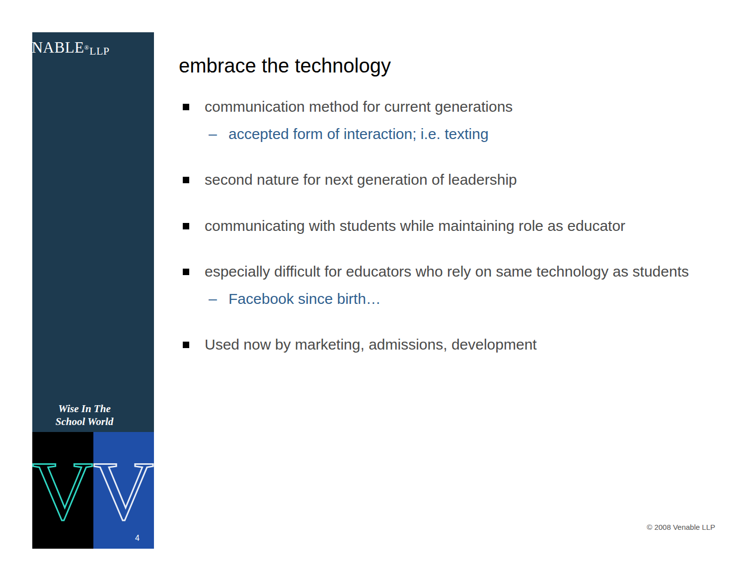Venable®LLP
Wise In The
School World
V
V
4
embrace the technology
communication method for current generations
accepted form of interaction; i.e. texting
second nature for next generation of leadership
communicating with students while maintaining role as educator
especially difficult for educators who rely on same technology as students
Facebook since birth…
Used now by marketing, admissions, development
© 2008 Venable LLP